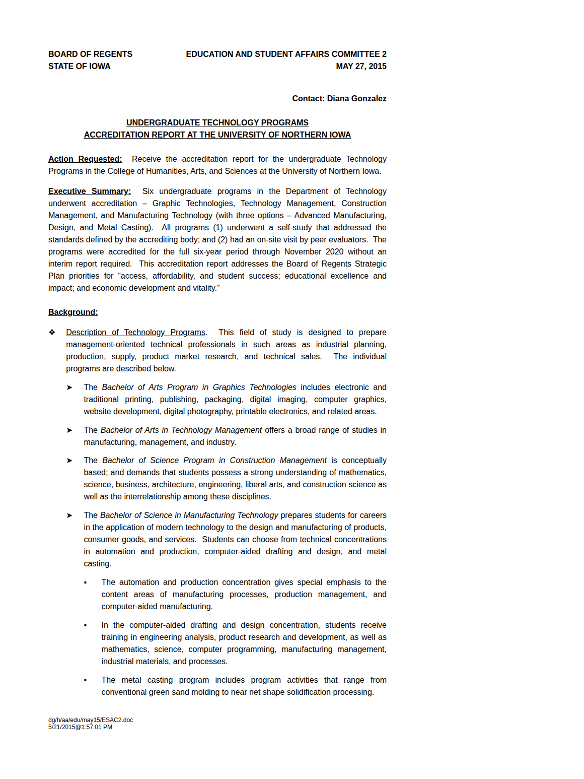BOARD OF REGENTS
STATE OF IOWA
EDUCATION AND STUDENT AFFAIRS COMMITTEE 2
MAY 27, 2015
Contact: Diana Gonzalez
UNDERGRADUATE TECHNOLOGY PROGRAMS
ACCREDITATION REPORT AT THE UNIVERSITY OF NORTHERN IOWA
Action Requested: Receive the accreditation report for the undergraduate Technology Programs in the College of Humanities, Arts, and Sciences at the University of Northern Iowa.
Executive Summary: Six undergraduate programs in the Department of Technology underwent accreditation – Graphic Technologies, Technology Management, Construction Management, and Manufacturing Technology (with three options – Advanced Manufacturing, Design, and Metal Casting). All programs (1) underwent a self-study that addressed the standards defined by the accrediting body; and (2) had an on-site visit by peer evaluators. The programs were accredited for the full six-year period through November 2020 without an interim report required. This accreditation report addresses the Board of Regents Strategic Plan priorities for “access, affordability, and student success; educational excellence and impact; and economic development and vitality.”
Background:
❖
Description of Technology Programs. This field of study is designed to prepare management-oriented technical professionals in such areas as industrial planning, production, supply, product market research, and technical sales. The individual programs are described below.
➤
The Bachelor of Arts Program in Graphics Technologies includes electronic and traditional printing, publishing, packaging, digital imaging, computer graphics, website development, digital photography, printable electronics, and related areas.
➤
The Bachelor of Arts in Technology Management offers a broad range of studies in manufacturing, management, and industry.
➤
The Bachelor of Science Program in Construction Management is conceptually based; and demands that students possess a strong understanding of mathematics, science, business, architecture, engineering, liberal arts, and construction science as well as the interrelationship among these disciplines.
➤
The Bachelor of Science in Manufacturing Technology prepares students for careers in the application of modern technology to the design and manufacturing of products, consumer goods, and services. Students can choose from technical concentrations in automation and production, computer-aided drafting and design, and metal casting.
▪
The automation and production concentration gives special emphasis to the content areas of manufacturing processes, production management, and computer-aided manufacturing.
▪
In the computer-aided drafting and design concentration, students receive training in engineering analysis, product research and development, as well as mathematics, science, computer programming, manufacturing management, industrial materials, and processes.
▪
The metal casting program includes program activities that range from conventional green sand molding to near net shape solidification processing.
dg/h/aa/edu/may15/ESAC2.doc
5/21/2015@1:57:01 PM